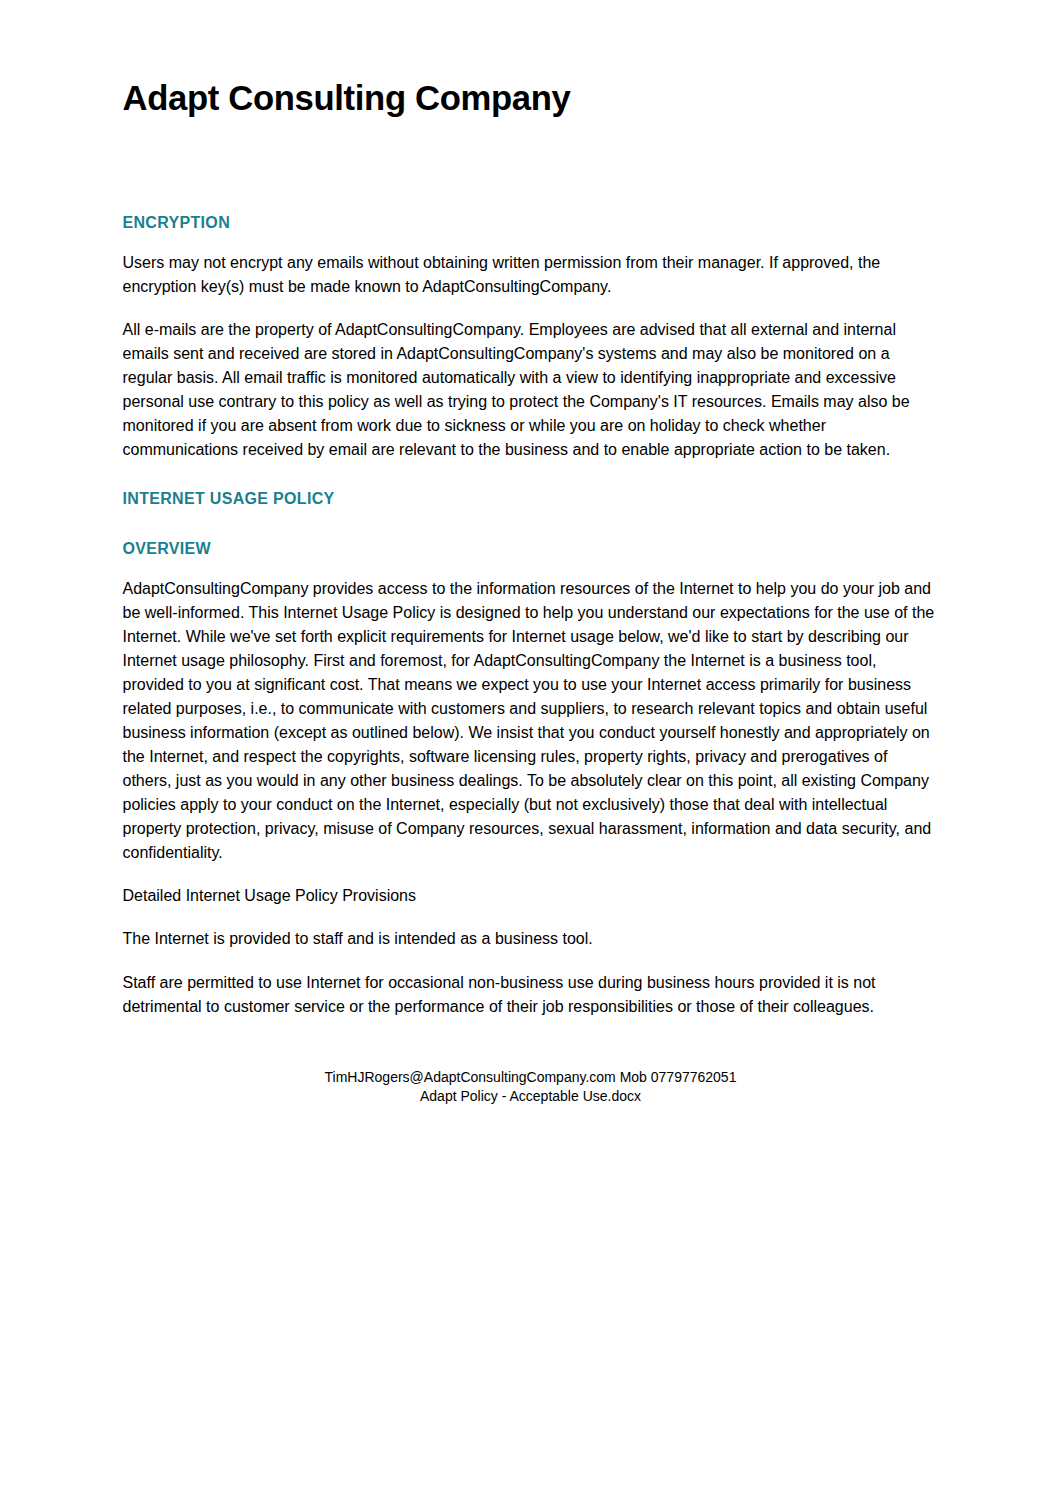Adapt Consulting Company
ENCRYPTION
Users may not encrypt any emails without obtaining written permission from their manager. If approved, the encryption key(s) must be made known to AdaptConsultingCompany.
All e-mails are the property of AdaptConsultingCompany. Employees are advised that all external and internal emails sent and received are stored in AdaptConsultingCompany's systems and may also be monitored on a regular basis. All email traffic is monitored automatically with a view to identifying inappropriate and excessive personal use contrary to this policy as well as trying to protect the Company's IT resources. Emails may also be monitored if you are absent from work due to sickness or while you are on holiday to check whether communications received by email are relevant to the business and to enable appropriate action to be taken.
INTERNET USAGE POLICY
OVERVIEW
AdaptConsultingCompany provides access to the information resources of the Internet to help you do your job and be well-informed. This Internet Usage Policy is designed to help you understand our expectations for the use of the Internet. While we've set forth explicit requirements for Internet usage below, we'd like to start by describing our Internet usage philosophy. First and foremost, for AdaptConsultingCompany the Internet is a business tool, provided to you at significant cost. That means we expect you to use your Internet access primarily for business related purposes, i.e., to communicate with customers and suppliers, to research relevant topics and obtain useful business information (except as outlined below). We insist that you conduct yourself honestly and appropriately on the Internet, and respect the copyrights, software licensing rules, property rights, privacy and prerogatives of others, just as you would in any other business dealings. To be absolutely clear on this point, all existing Company policies apply to your conduct on the Internet, especially (but not exclusively) those that deal with intellectual property protection, privacy, misuse of Company resources, sexual harassment, information and data security, and confidentiality.
Detailed Internet Usage Policy Provisions
The Internet is provided to staff and is intended as a business tool.
Staff are permitted to use Internet for occasional non-business use during business hours provided it is not detrimental to customer service or the performance of their job responsibilities or those of their colleagues.
TimHJRogers@AdaptConsultingCompany.com Mob 07797762051
Adapt Policy - Acceptable Use.docx